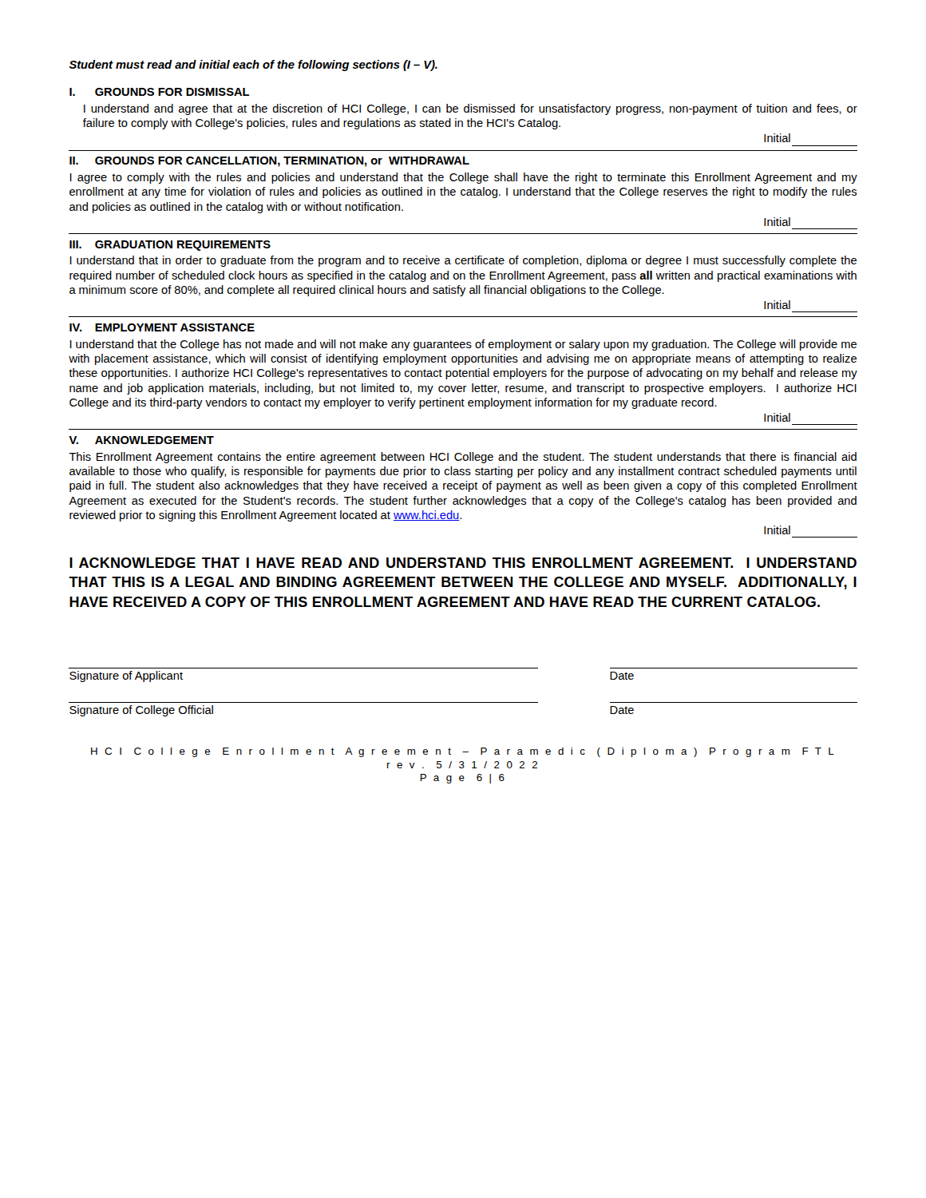Student must read and initial each of the following sections (I – V).
I. GROUNDS FOR DISMISSAL
I understand and agree that at the discretion of HCI College, I can be dismissed for unsatisfactory progress, non-payment of tuition and fees, or failure to comply with College's policies, rules and regulations as stated in the HCI's Catalog.
Initial
II. GROUNDS FOR CANCELLATION, TERMINATION, or WITHDRAWAL
I agree to comply with the rules and policies and understand that the College shall have the right to terminate this Enrollment Agreement and my enrollment at any time for violation of rules and policies as outlined in the catalog. I understand that the College reserves the right to modify the rules and policies as outlined in the catalog with or without notification.
Initial
III. GRADUATION REQUIREMENTS
I understand that in order to graduate from the program and to receive a certificate of completion, diploma or degree I must successfully complete the required number of scheduled clock hours as specified in the catalog and on the Enrollment Agreement, pass all written and practical examinations with a minimum score of 80%, and complete all required clinical hours and satisfy all financial obligations to the College.
Initial
IV. EMPLOYMENT ASSISTANCE
I understand that the College has not made and will not make any guarantees of employment or salary upon my graduation. The College will provide me with placement assistance, which will consist of identifying employment opportunities and advising me on appropriate means of attempting to realize these opportunities. I authorize HCI College's representatives to contact potential employers for the purpose of advocating on my behalf and release my name and job application materials, including, but not limited to, my cover letter, resume, and transcript to prospective employers. I authorize HCI College and its third-party vendors to contact my employer to verify pertinent employment information for my graduate record.
Initial
V. AKNOWLEDGEMENT
This Enrollment Agreement contains the entire agreement between HCI College and the student. The student understands that there is financial aid available to those who qualify, is responsible for payments due prior to class starting per policy and any installment contract scheduled payments until paid in full. The student also acknowledges that they have received a receipt of payment as well as been given a copy of this completed Enrollment Agreement as executed for the Student's records. The student further acknowledges that a copy of the College's catalog has been provided and reviewed prior to signing this Enrollment Agreement located at www.hci.edu.
Initial
I ACKNOWLEDGE THAT I HAVE READ AND UNDERSTAND THIS ENROLLMENT AGREEMENT. I UNDERSTAND THAT THIS IS A LEGAL AND BINDING AGREEMENT BETWEEN THE COLLEGE AND MYSELF. ADDITIONALLY, I HAVE RECEIVED A COPY OF THIS ENROLLMENT AGREEMENT AND HAVE READ THE CURRENT CATALOG.
| Signature of Applicant | | Date |
| Signature of College Official | | Date |
H C I C o l l e g e E n r o l l m e n t A g r e e m e n t – P a r a m e d i c ( D i p l o m a ) P r o g r a m F T L
r e v . 5 / 3 1 / 2 0 2 2
P a g e 6 | 6